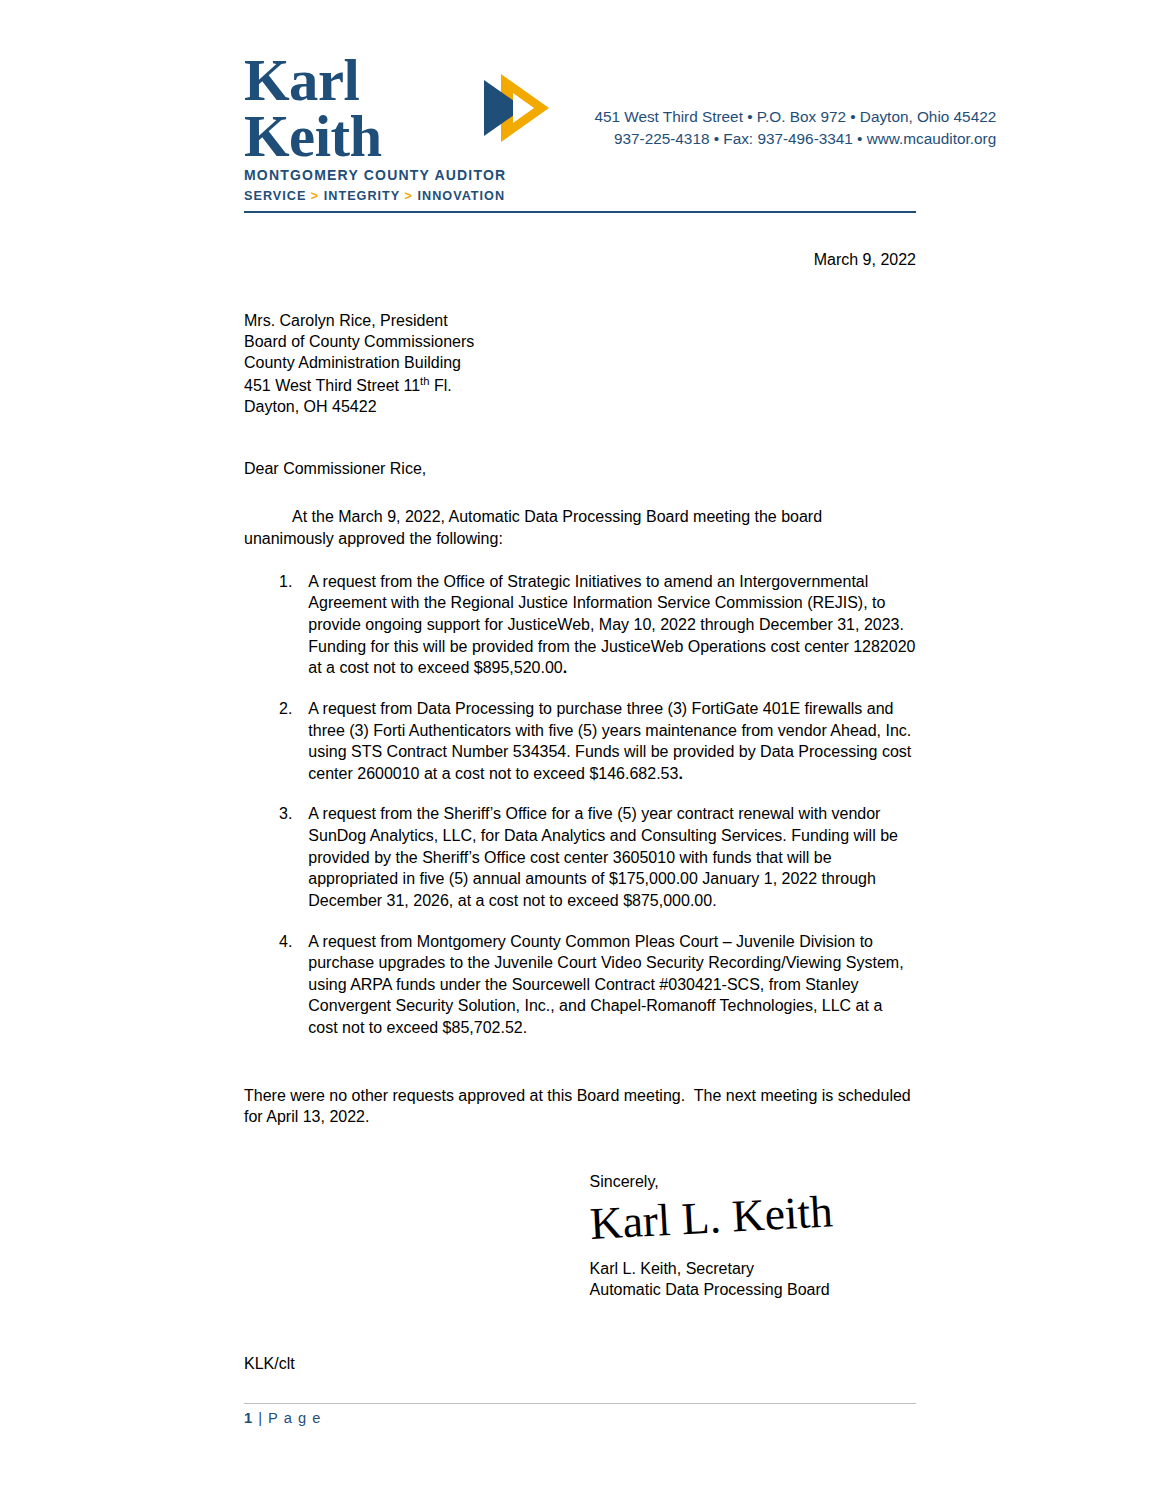Karl Keith
MONTGOMERY COUNTY AUDITOR
SERVICE > INTEGRITY > INNOVATION
451 West Third Street • P.O. Box 972 • Dayton, Ohio 45422
937-225-4318 • Fax: 937-496-3341 • www.mcauditor.org
March 9, 2022
Mrs. Carolyn Rice, President
Board of County Commissioners
County Administration Building
451 West Third Street 11th Fl.
Dayton, OH 45422
Dear Commissioner Rice,
At the March 9, 2022, Automatic Data Processing Board meeting the board unanimously approved the following:
A request from the Office of Strategic Initiatives to amend an Intergovernmental Agreement with the Regional Justice Information Service Commission (REJIS), to provide ongoing support for JusticeWeb, May 10, 2022 through December 31, 2023. Funding for this will be provided from the JusticeWeb Operations cost center 1282020 at a cost not to exceed $895,520.00.
A request from Data Processing to purchase three (3) FortiGate 401E firewalls and three (3) Forti Authenticators with five (5) years maintenance from vendor Ahead, Inc. using STS Contract Number 534354. Funds will be provided by Data Processing cost center 2600010 at a cost not to exceed $146.682.53.
A request from the Sheriff’s Office for a five (5) year contract renewal with vendor SunDog Analytics, LLC, for Data Analytics and Consulting Services. Funding will be provided by the Sheriff’s Office cost center 3605010 with funds that will be appropriated in five (5) annual amounts of $175,000.00 January 1, 2022 through December 31, 2026, at a cost not to exceed $875,000.00.
A request from Montgomery County Common Pleas Court – Juvenile Division to purchase upgrades to the Juvenile Court Video Security Recording/Viewing System, using ARPA funds under the Sourcewell Contract #030421-SCS, from Stanley Convergent Security Solution, Inc., and Chapel-Romanoff Technologies, LLC at a cost not to exceed $85,702.52.
There were no other requests approved at this Board meeting. The next meeting is scheduled for April 13, 2022.
Sincerely,
Karl L. Keith
Karl L. Keith, Secretary
Automatic Data Processing Board
KLK/clt
1 | P a g e